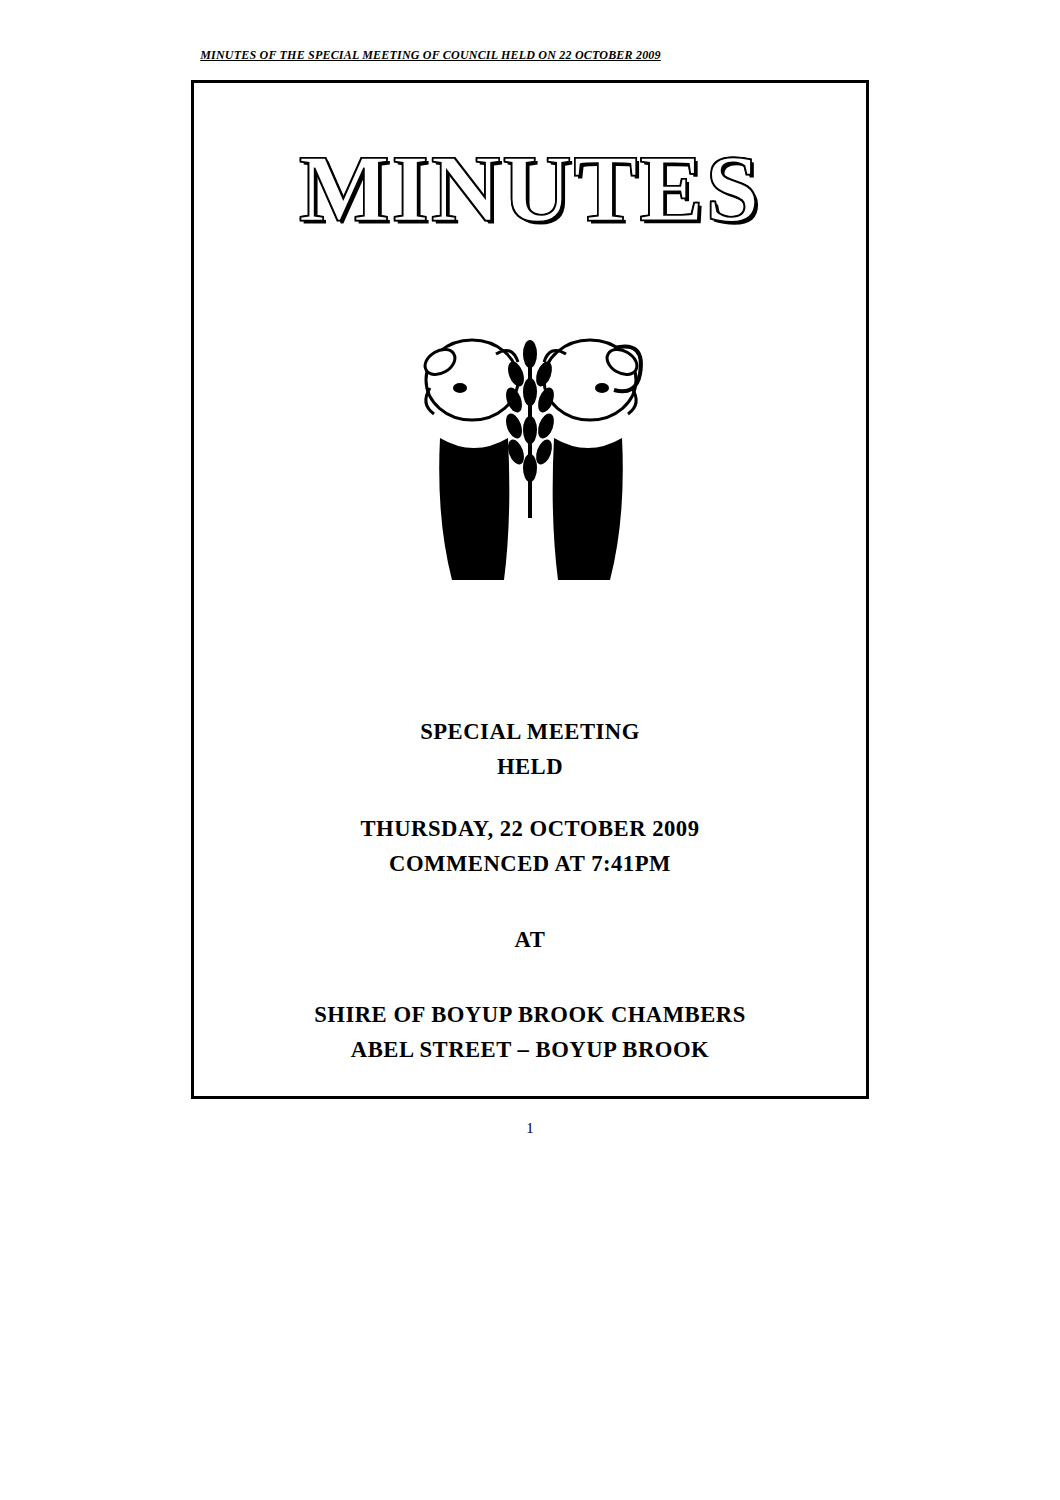MINUTES OF THE SPECIAL MEETING OF COUNCIL HELD ON 22 OCTOBER 2009
MINUTES
SPECIAL MEETING
HELD
THURSDAY, 22 OCTOBER 2009
COMMENCED AT 7:41PM
AT
SHIRE OF BOYUP BROOK CHAMBERS
ABEL STREET – BOYUP BROOK
1